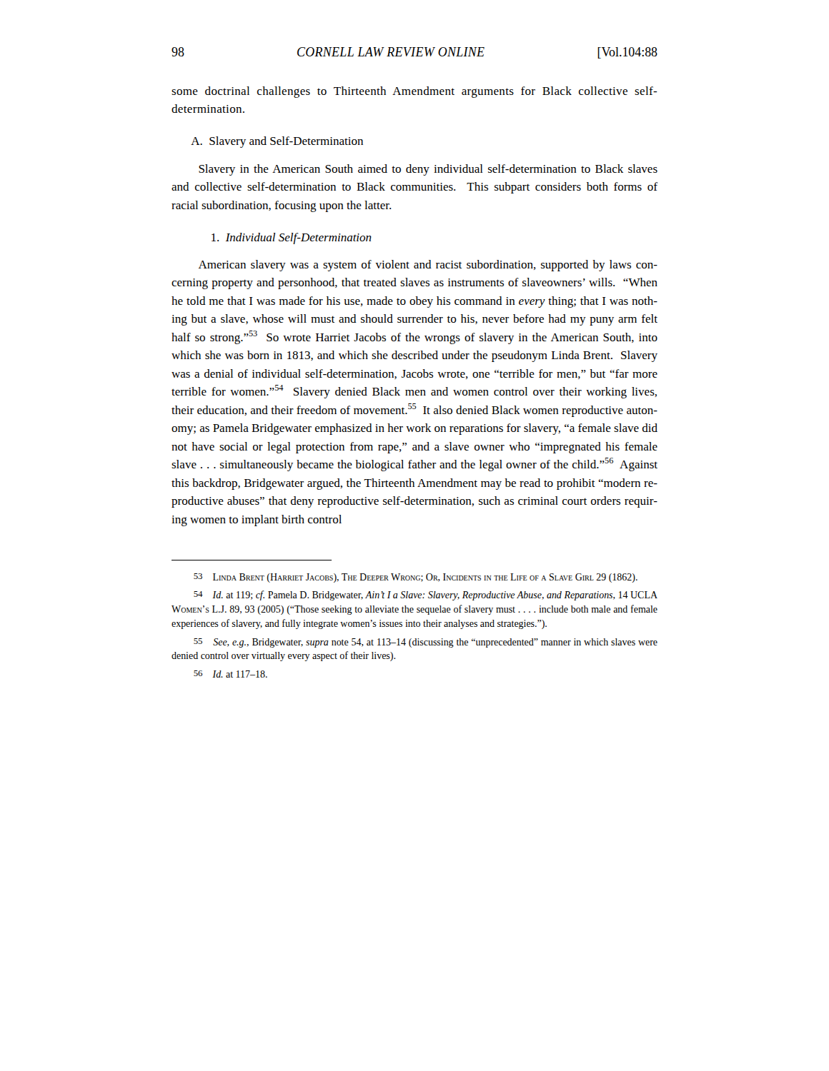98 CORNELL LAW REVIEW ONLINE [Vol.104:88
some doctrinal challenges to Thirteenth Amendment arguments for Black collective self-determination.
A. Slavery and Self-Determination
Slavery in the American South aimed to deny individual self-determination to Black slaves and collective self-determination to Black communities. This subpart considers both forms of racial subordination, focusing upon the latter.
1. Individual Self-Determination
American slavery was a system of violent and racist subordination, supported by laws concerning property and personhood, that treated slaves as instruments of slaveowners’ wills. “When he told me that I was made for his use, made to obey his command in every thing; that I was nothing but a slave, whose will must and should surrender to his, never before had my puny arm felt half so strong.”53 So wrote Harriet Jacobs of the wrongs of slavery in the American South, into which she was born in 1813, and which she described under the pseudonym Linda Brent. Slavery was a denial of individual self-determination, Jacobs wrote, one “terrible for men,” but “far more terrible for women.”54 Slavery denied Black men and women control over their working lives, their education, and their freedom of movement.55 It also denied Black women reproductive autonomy; as Pamela Bridgewater emphasized in her work on reparations for slavery, “a female slave did not have social or legal protection from rape,” and a slave owner who “impregnated his female slave . . . simultaneously became the biological father and the legal owner of the child.”56 Against this backdrop, Bridgewater argued, the Thirteenth Amendment may be read to prohibit “modern reproductive abuses” that deny reproductive self-determination, such as criminal court orders requiring women to implant birth control
53 Linda Brent (Harriet Jacobs), The Deeper Wrong; Or, Incidents in the Life of a Slave Girl 29 (1862).
54 Id. at 119; cf. Pamela D. Bridgewater, Ain’t I a Slave: Slavery, Reproductive Abuse, and Reparations, 14 UCLA Women’s L.J. 89, 93 (2005) (“Those seeking to alleviate the sequelae of slavery must . . . . include both male and female experiences of slavery, and fully integrate women’s issues into their analyses and strategies.”).
55 See, e.g., Bridgewater, supra note 54, at 113–14 (discussing the “unprecedented” manner in which slaves were denied control over virtually every aspect of their lives).
56 Id. at 117–18.